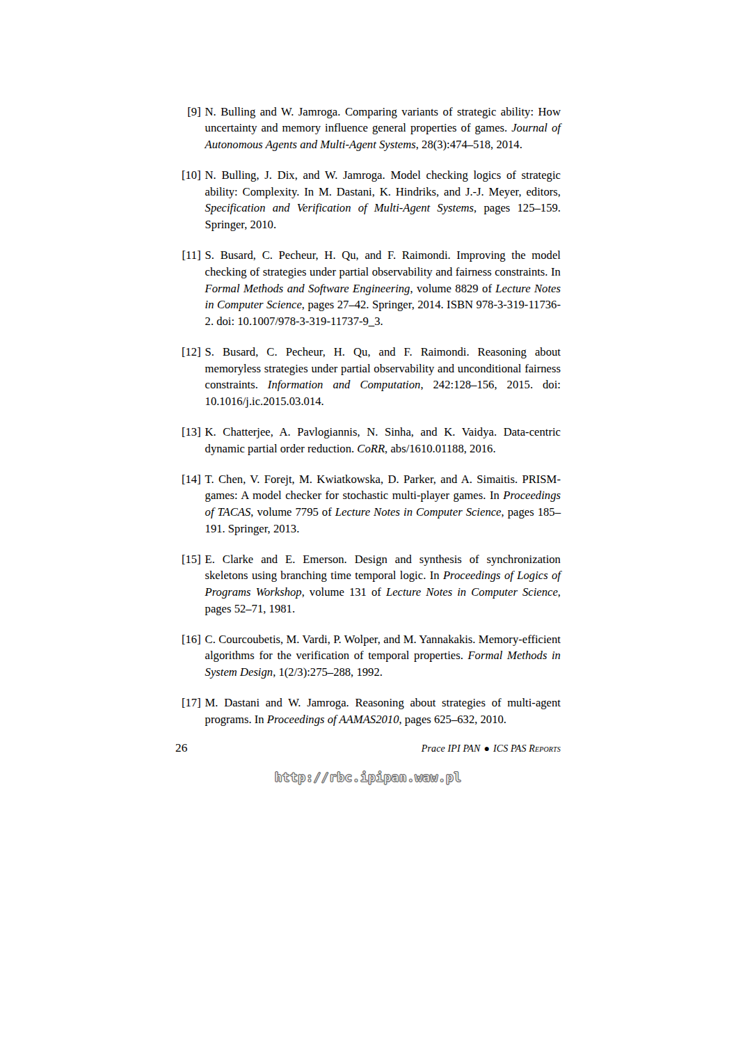[9] N. Bulling and W. Jamroga. Comparing variants of strategic ability: How uncertainty and memory influence general properties of games. Journal of Autonomous Agents and Multi-Agent Systems, 28(3):474–518, 2014.
[10] N. Bulling, J. Dix, and W. Jamroga. Model checking logics of strategic ability: Complexity. In M. Dastani, K. Hindriks, and J.-J. Meyer, editors, Specification and Verification of Multi-Agent Systems, pages 125–159. Springer, 2010.
[11] S. Busard, C. Pecheur, H. Qu, and F. Raimondi. Improving the model checking of strategies under partial observability and fairness constraints. In Formal Methods and Software Engineering, volume 8829 of Lecture Notes in Computer Science, pages 27–42. Springer, 2014. ISBN 978-3-319-11736-2. doi: 10.1007/978-3-319-11737-9_3.
[12] S. Busard, C. Pecheur, H. Qu, and F. Raimondi. Reasoning about memoryless strategies under partial observability and unconditional fairness constraints. Information and Computation, 242:128–156, 2015. doi: 10.1016/j.ic.2015.03.014.
[13] K. Chatterjee, A. Pavlogiannis, N. Sinha, and K. Vaidya. Data-centric dynamic partial order reduction. CoRR, abs/1610.01188, 2016.
[14] T. Chen, V. Forejt, M. Kwiatkowska, D. Parker, and A. Simaitis. PRISM-games: A model checker for stochastic multi-player games. In Proceedings of TACAS, volume 7795 of Lecture Notes in Computer Science, pages 185–191. Springer, 2013.
[15] E. Clarke and E. Emerson. Design and synthesis of synchronization skeletons using branching time temporal logic. In Proceedings of Logics of Programs Workshop, volume 131 of Lecture Notes in Computer Science, pages 52–71, 1981.
[16] C. Courcoubetis, M. Vardi, P. Wolper, and M. Yannakakis. Memory-efficient algorithms for the verification of temporal properties. Formal Methods in System Design, 1(2/3):275–288, 1992.
[17] M. Dastani and W. Jamroga. Reasoning about strategies of multi-agent programs. In Proceedings of AAMAS2010, pages 625–632, 2010.
26
Prace IPI PAN●ICS PAS Reports
http://rbc.ipipan.waw.pl